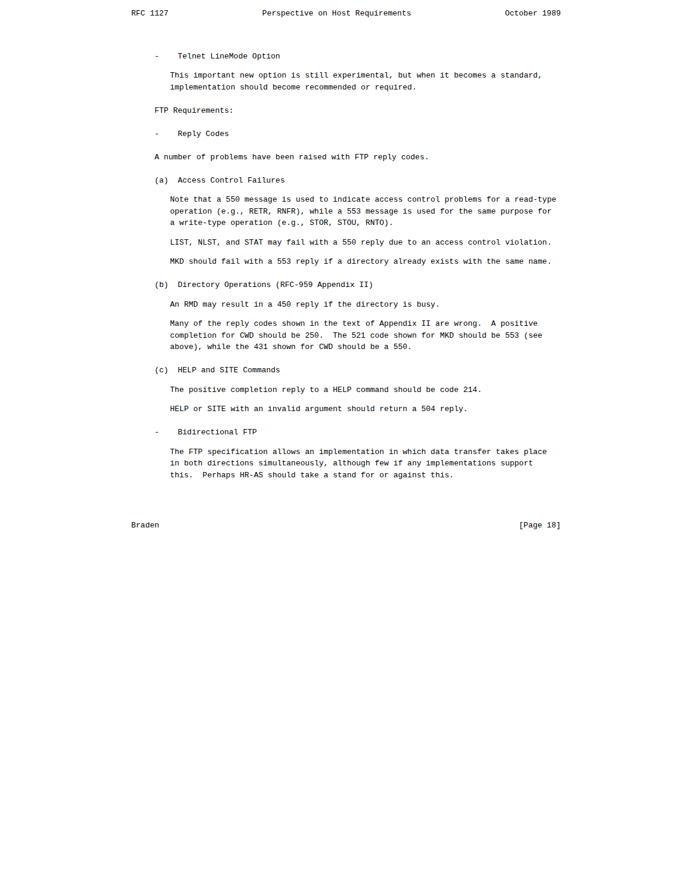RFC 1127 Perspective on Host Requirements October 1989
- Telnet LineMode Option
This important new option is still experimental, but when it becomes a standard, implementation should become recommended or required.
FTP Requirements:
- Reply Codes
A number of problems have been raised with FTP reply codes.
(a) Access Control Failures
Note that a 550 message is used to indicate access control problems for a read-type operation (e.g., RETR, RNFR), while a 553 message is used for the same purpose for a write-type operation (e.g., STOR, STOU, RNTO).
LIST, NLST, and STAT may fail with a 550 reply due to an access control violation.
MKD should fail with a 553 reply if a directory already exists with the same name.
(b) Directory Operations (RFC-959 Appendix II)
An RMD may result in a 450 reply if the directory is busy.
Many of the reply codes shown in the text of Appendix II are wrong. A positive completion for CWD should be 250. The 521 code shown for MKD should be 553 (see above), while the 431 shown for CWD should be a 550.
(c) HELP and SITE Commands
The positive completion reply to a HELP command should be code 214.
HELP or SITE with an invalid argument should return a 504 reply.
- Bidirectional FTP
The FTP specification allows an implementation in which data transfer takes place in both directions simultaneously, although few if any implementations support this. Perhaps HR-AS should take a stand for or against this.
Braden [Page 18]